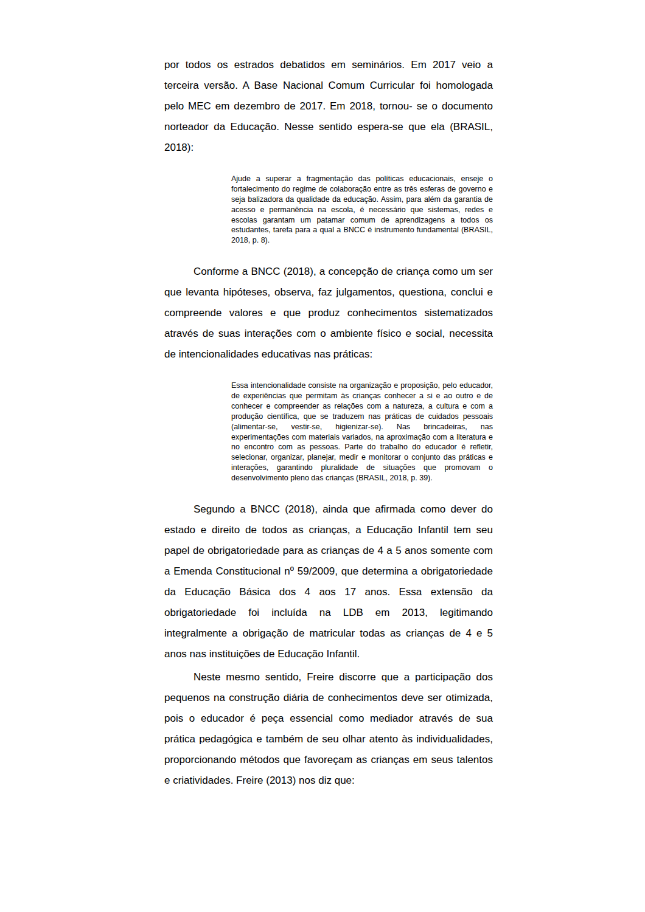por todos os estrados debatidos em seminários. Em 2017 veio a terceira versão. A Base Nacional Comum Curricular foi homologada pelo MEC em dezembro de 2017. Em 2018, tornou- se o documento norteador da Educação. Nesse sentido espera-se que ela (BRASIL, 2018):
Ajude a superar a fragmentação das políticas educacionais, enseje o fortalecimento do regime de colaboração entre as três esferas de governo e seja balizadora da qualidade da educação. Assim, para além da garantia de acesso e permanência na escola, é necessário que sistemas, redes e escolas garantam um patamar comum de aprendizagens a todos os estudantes, tarefa para a qual a BNCC é instrumento fundamental (BRASIL, 2018, p. 8).
Conforme a BNCC (2018), a concepção de criança como um ser que levanta hipóteses, observa, faz julgamentos, questiona, conclui e compreende valores e que produz conhecimentos sistematizados através de suas interações com o ambiente físico e social, necessita de intencionalidades educativas nas práticas:
Essa intencionalidade consiste na organização e proposição, pelo educador, de experiências que permitam às crianças conhecer a si e ao outro e de conhecer e compreender as relações com a natureza, a cultura e com a produção científica, que se traduzem nas práticas de cuidados pessoais (alimentar-se, vestir-se, higienizar-se). Nas brincadeiras, nas experimentações com materiais variados, na aproximação com a literatura e no encontro com as pessoas. Parte do trabalho do educador é refletir, selecionar, organizar, planejar, medir e monitorar o conjunto das práticas e interações, garantindo pluralidade de situações que promovam o desenvolvimento pleno das crianças (BRASIL, 2018, p. 39).
Segundo a BNCC (2018), ainda que afirmada como dever do estado e direito de todos as crianças, a Educação Infantil tem seu papel de obrigatoriedade para as crianças de 4 a 5 anos somente com a Emenda Constitucional nº 59/2009, que determina a obrigatoriedade da Educação Básica dos 4 aos 17 anos. Essa extensão da obrigatoriedade foi incluída na LDB em 2013, legitimando integralmente a obrigação de matricular todas as crianças de 4 e 5 anos nas instituições de Educação Infantil.
Neste mesmo sentido, Freire discorre que a participação dos pequenos na construção diária de conhecimentos deve ser otimizada, pois o educador é peça essencial como mediador através de sua prática pedagógica e também de seu olhar atento às individualidades, proporcionando métodos que favoreçam as crianças em seus talentos e criatividades. Freire (2013) nos diz que: